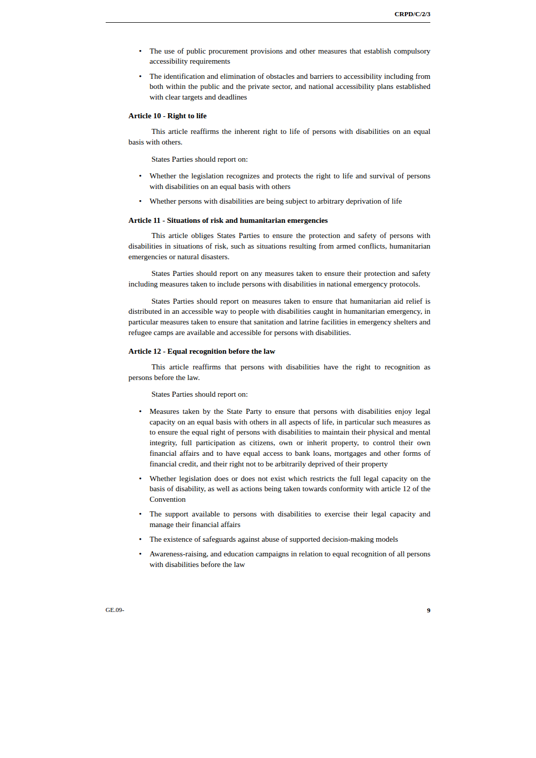CRPD/C/2/3
The use of public procurement provisions and other measures that establish compulsory accessibility requirements
The identification and elimination of obstacles and barriers to accessibility including from both within the public and the private sector, and national accessibility plans established with clear targets and deadlines
Article 10 - Right to life
This article reaffirms the inherent right to life of persons with disabilities on an equal basis with others.
States Parties should report on:
Whether the legislation recognizes and protects the right to life and survival of persons with disabilities on an equal basis with others
Whether persons with disabilities are being subject to arbitrary deprivation of life
Article 11 - Situations of risk and humanitarian emergencies
This article obliges States Parties to ensure the protection and safety of persons with disabilities in situations of risk, such as situations resulting from armed conflicts, humanitarian emergencies or natural disasters.
States Parties should report on any measures taken to ensure their protection and safety including measures taken to include persons with disabilities in national emergency protocols.
States Parties should report on measures taken to ensure that humanitarian aid relief is distributed in an accessible way to people with disabilities caught in humanitarian emergency, in particular measures taken to ensure that sanitation and latrine facilities in emergency shelters and refugee camps are available and accessible for persons with disabilities.
Article 12 - Equal recognition before the law
This article reaffirms that persons with disabilities have the right to recognition as persons before the law.
States Parties should report on:
Measures taken by the State Party to ensure that persons with disabilities enjoy legal capacity on an equal basis with others in all aspects of life, in particular such measures as to ensure the equal right of persons with disabilities to maintain their physical and mental integrity, full participation as citizens, own or inherit property, to control their own financial affairs and to have equal access to bank loans, mortgages and other forms of financial credit, and their right not to be arbitrarily deprived of their property
Whether legislation does or does not exist which restricts the full legal capacity on the basis of disability, as well as actions being taken towards conformity with article 12 of the Convention
The support available to persons with disabilities to exercise their legal capacity and manage their financial affairs
The existence of safeguards against abuse of supported decision-making models
Awareness-raising, and education campaigns in relation to equal recognition of all persons with disabilities before the law
GE.09-
9